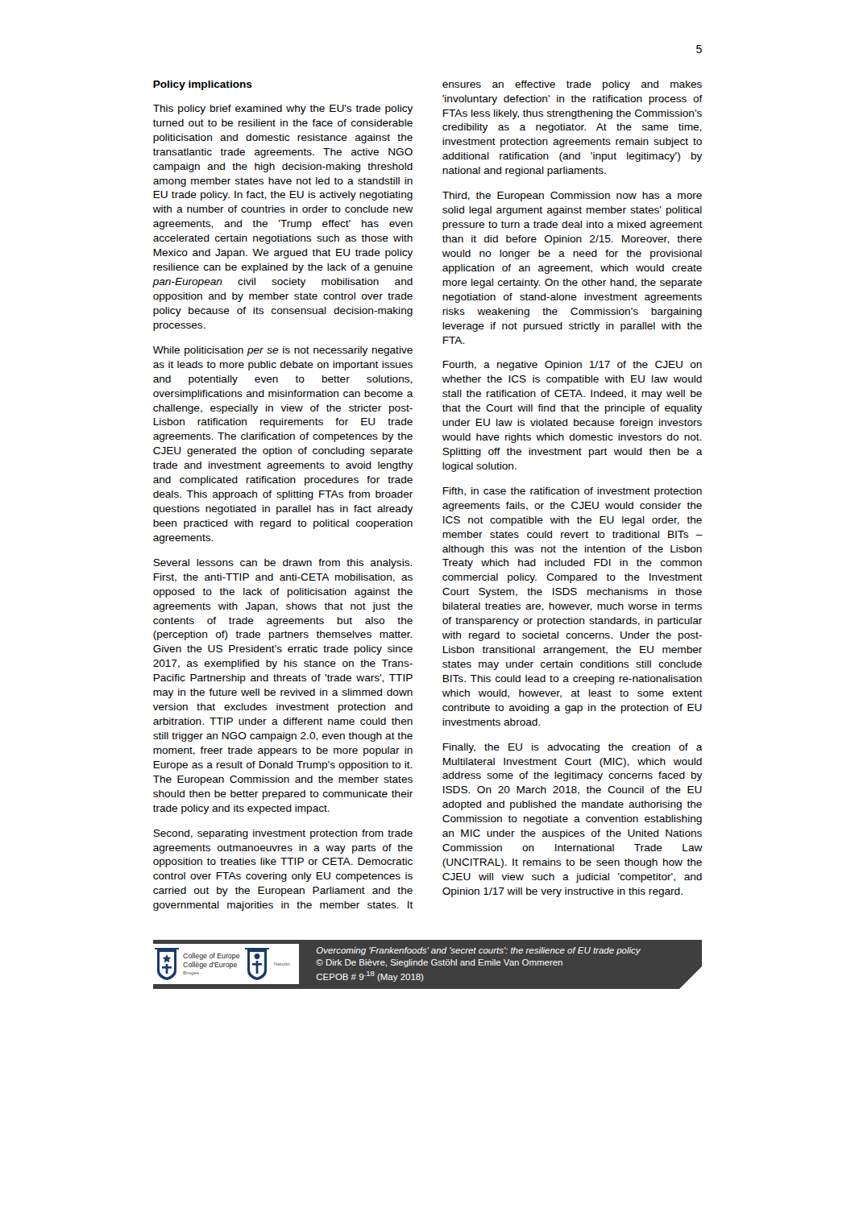5
Policy implications
This policy brief examined why the EU's trade policy turned out to be resilient in the face of considerable politicisation and domestic resistance against the transatlantic trade agreements. The active NGO campaign and the high decision-making threshold among member states have not led to a standstill in EU trade policy. In fact, the EU is actively negotiating with a number of countries in order to conclude new agreements, and the 'Trump effect' has even accelerated certain negotiations such as those with Mexico and Japan. We argued that EU trade policy resilience can be explained by the lack of a genuine pan-European civil society mobilisation and opposition and by member state control over trade policy because of its consensual decision-making processes.
While politicisation per se is not necessarily negative as it leads to more public debate on important issues and potentially even to better solutions, oversimplifications and misinformation can become a challenge, especially in view of the stricter post-Lisbon ratification requirements for EU trade agreements. The clarification of competences by the CJEU generated the option of concluding separate trade and investment agreements to avoid lengthy and complicated ratification procedures for trade deals. This approach of splitting FTAs from broader questions negotiated in parallel has in fact already been practiced with regard to political cooperation agreements.
Several lessons can be drawn from this analysis. First, the anti-TTIP and anti-CETA mobilisation, as opposed to the lack of politicisation against the agreements with Japan, shows that not just the contents of trade agreements but also the (perception of) trade partners themselves matter. Given the US President's erratic trade policy since 2017, as exemplified by his stance on the Trans-Pacific Partnership and threats of 'trade wars', TTIP may in the future well be revived in a slimmed down version that excludes investment protection and arbitration. TTIP under a different name could then still trigger an NGO campaign 2.0, even though at the moment, freer trade appears to be more popular in Europe as a result of Donald Trump's opposition to it. The European Commission and the member states should then be better prepared to communicate their trade policy and its expected impact.
Second, separating investment protection from trade agreements outmanoeuvres in a way parts of the opposition to treaties like TTIP or CETA. Democratic control over FTAs covering only EU competences is carried out by the European Parliament and the governmental majorities in the member states. It ensures an effective trade policy and makes 'involuntary defection' in the ratification process of FTAs less likely, thus strengthening the Commission's credibility as a negotiator. At the same time, investment protection agreements remain subject to additional ratification (and 'input legitimacy') by national and regional parliaments.
Third, the European Commission now has a more solid legal argument against member states' political pressure to turn a trade deal into a mixed agreement than it did before Opinion 2/15. Moreover, there would no longer be a need for the provisional application of an agreement, which would create more legal certainty. On the other hand, the separate negotiation of stand-alone investment agreements risks weakening the Commission's bargaining leverage if not pursued strictly in parallel with the FTA.
Fourth, a negative Opinion 1/17 of the CJEU on whether the ICS is compatible with EU law would stall the ratification of CETA. Indeed, it may well be that the Court will find that the principle of equality under EU law is violated because foreign investors would have rights which domestic investors do not. Splitting off the investment part would then be a logical solution.
Fifth, in case the ratification of investment protection agreements fails, or the CJEU would consider the ICS not compatible with the EU legal order, the member states could revert to traditional BITs – although this was not the intention of the Lisbon Treaty which had included FDI in the common commercial policy. Compared to the Investment Court System, the ISDS mechanisms in those bilateral treaties are, however, much worse in terms of transparency or protection standards, in particular with regard to societal concerns. Under the post-Lisbon transitional arrangement, the EU member states may under certain conditions still conclude BITs. This could lead to a creeping re-nationalisation which would, however, at least to some extent contribute to avoiding a gap in the protection of EU investments abroad.
Finally, the EU is advocating the creation of a Multilateral Investment Court (MIC), which would address some of the legitimacy concerns faced by ISDS. On 20 March 2018, the Council of the EU adopted and published the mandate authorising the Commission to negotiate a convention establishing an MIC under the auspices of the United Nations Commission on International Trade Law (UNCITRAL). It remains to be seen though how the CJEU will view such a judicial 'competitor', and Opinion 1/17 will be very instructive in this regard.
College of Europe
Collège d'Europe
Bruges
Natolin
Overcoming 'Frankenfoods' and 'secret courts': the resilience of EU trade policy
© Dirk De Bièvre, Sieglinde Gstöhl and Emile Van Ommeren
CEPOB # 9.18 (May 2018)